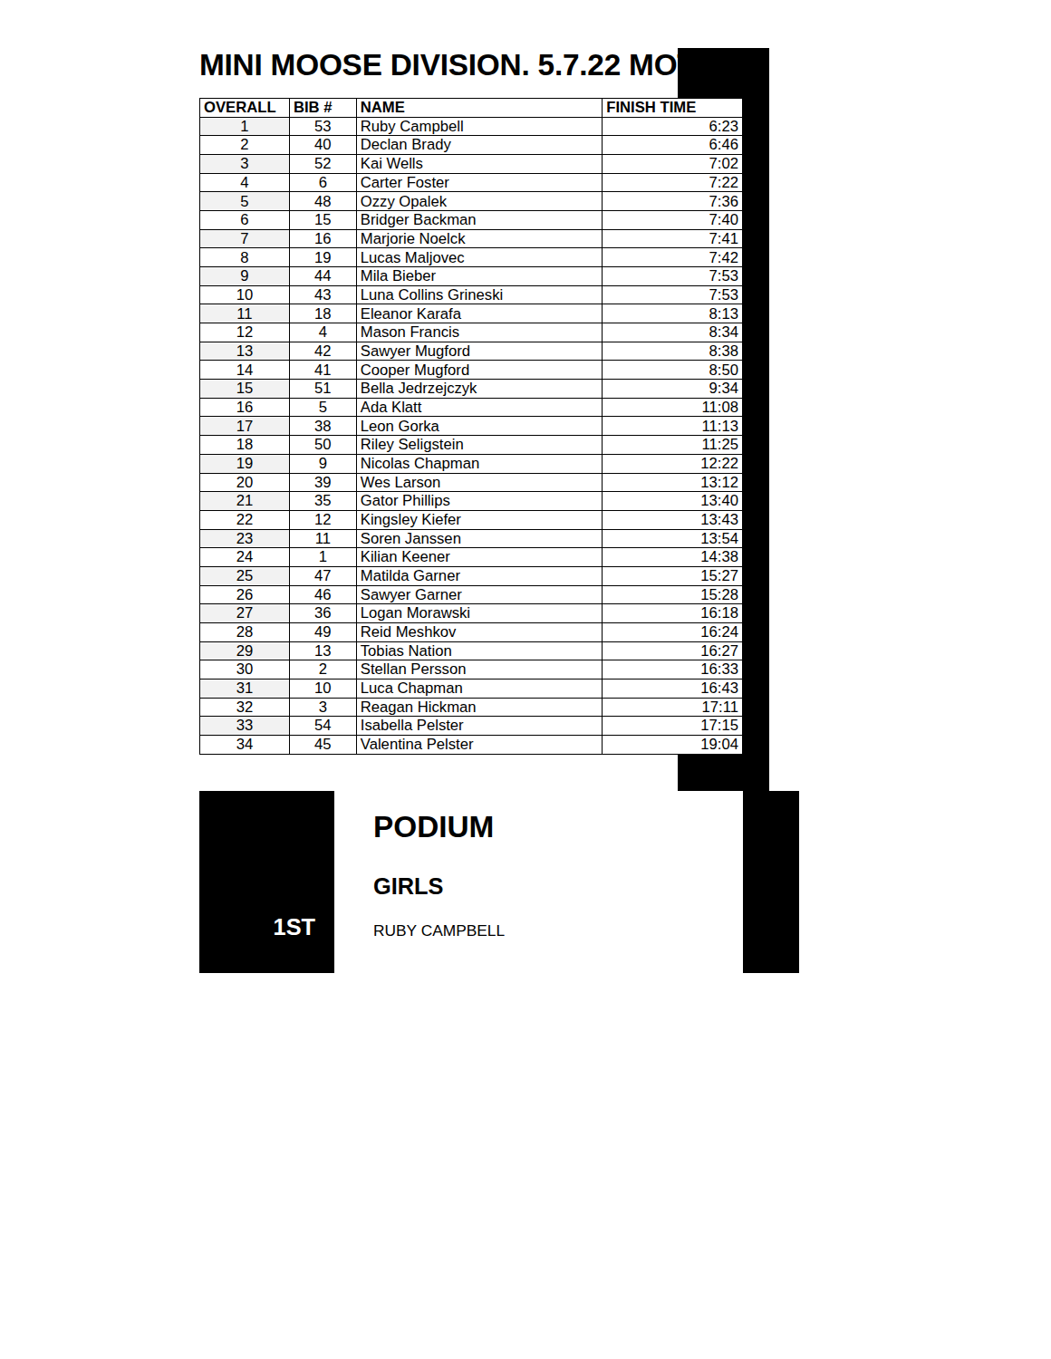MINI MOOSE DIVISION. 5.7.22 MOTL
| OVERALL | BIB # | NAME | FINISH TIME |
| --- | --- | --- | --- |
| 1 | 53 | Ruby Campbell | 6:23 |
| 2 | 40 | Declan Brady | 6:46 |
| 3 | 52 | Kai Wells | 7:02 |
| 4 | 6 | Carter Foster | 7:22 |
| 5 | 48 | Ozzy Opalek | 7:36 |
| 6 | 15 | Bridger Backman | 7:40 |
| 7 | 16 | Marjorie Noelck | 7:41 |
| 8 | 19 | Lucas Maljovec | 7:42 |
| 9 | 44 | Mila Bieber | 7:53 |
| 10 | 43 | Luna Collins Grineski | 7:53 |
| 11 | 18 | Eleanor Karafa | 8:13 |
| 12 | 4 | Mason Francis | 8:34 |
| 13 | 42 | Sawyer Mugford | 8:38 |
| 14 | 41 | Cooper Mugford | 8:50 |
| 15 | 51 | Bella Jedrzejczyk | 9:34 |
| 16 | 5 | Ada Klatt | 11:08 |
| 17 | 38 | Leon Gorka | 11:13 |
| 18 | 50 | Riley Seligstein | 11:25 |
| 19 | 9 | Nicolas Chapman | 12:22 |
| 20 | 39 | Wes Larson | 13:12 |
| 21 | 35 | Gator Phillips | 13:40 |
| 22 | 12 | Kingsley Kiefer | 13:43 |
| 23 | 11 | Soren Janssen | 13:54 |
| 24 | 1 | Kilian Keener | 14:38 |
| 25 | 47 | Matilda Garner | 15:27 |
| 26 | 46 | Sawyer Garner | 15:28 |
| 27 | 36 | Logan Morawski | 16:18 |
| 28 | 49 | Reid Meshkov | 16:24 |
| 29 | 13 | Tobias Nation | 16:27 |
| 30 | 2 | Stellan Persson | 16:33 |
| 31 | 10 | Luca Chapman | 16:43 |
| 32 | 3 | Reagan Hickman | 17:11 |
| 33 | 54 | Isabella Pelster | 17:15 |
| 34 | 45 | Valentina Pelster | 19:04 |
PODIUM
GIRLS
1ST
RUBY CAMPBELL